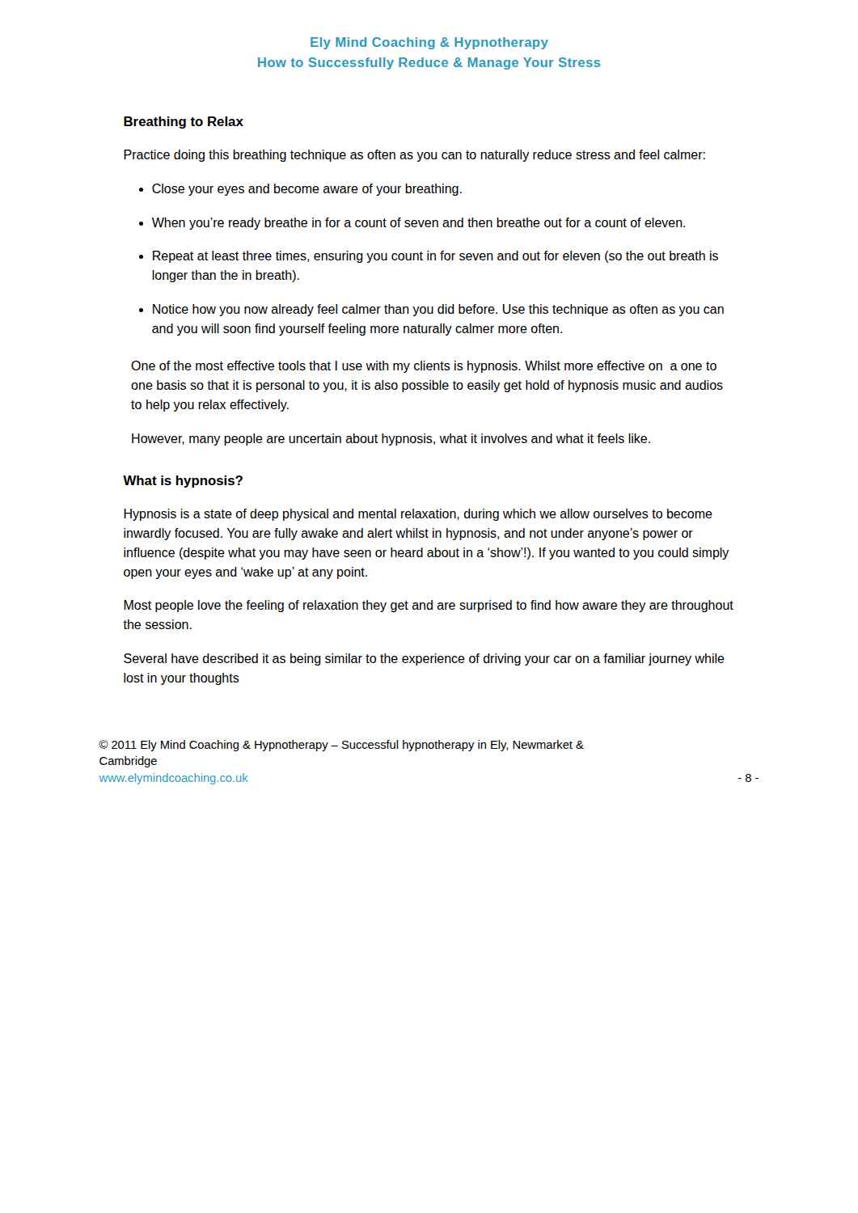Ely Mind Coaching & Hypnotherapy
How to Successfully Reduce & Manage Your Stress
Breathing to Relax
Practice doing this breathing technique as often as you can to naturally reduce stress and feel calmer:
Close your eyes and become aware of your breathing.
When you’re ready breathe in for a count of seven and then breathe out for a count of eleven.
Repeat at least three times, ensuring you count in for seven and out for eleven (so the out breath is longer than the in breath).
Notice how you now already feel calmer than you did before. Use this technique as often as you can and you will soon find yourself feeling more naturally calmer more often.
One of the most effective tools that I use with my clients is hypnosis. Whilst more effective on a one to one basis so that it is personal to you, it is also possible to easily get hold of hypnosis music and audios to help you relax effectively.
However, many people are uncertain about hypnosis, what it involves and what it feels like.
What is hypnosis?
Hypnosis is a state of deep physical and mental relaxation, during which we allow ourselves to become inwardly focused. You are fully awake and alert whilst in hypnosis, and not under anyone’s power or influence (despite what you may have seen or heard about in a ‘show’!). If you wanted to you could simply open your eyes and ‘wake up’ at any point.
Most people love the feeling of relaxation they get and are surprised to find how aware they are throughout the session.
Several have described it as being similar to the experience of driving your car on a familiar journey while lost in your thoughts
© 2011 Ely Mind Coaching & Hypnotherapy – Successful hypnotherapy in Ely, Newmarket & Cambridge
www.elymindcoaching.co.uk
- 8 -